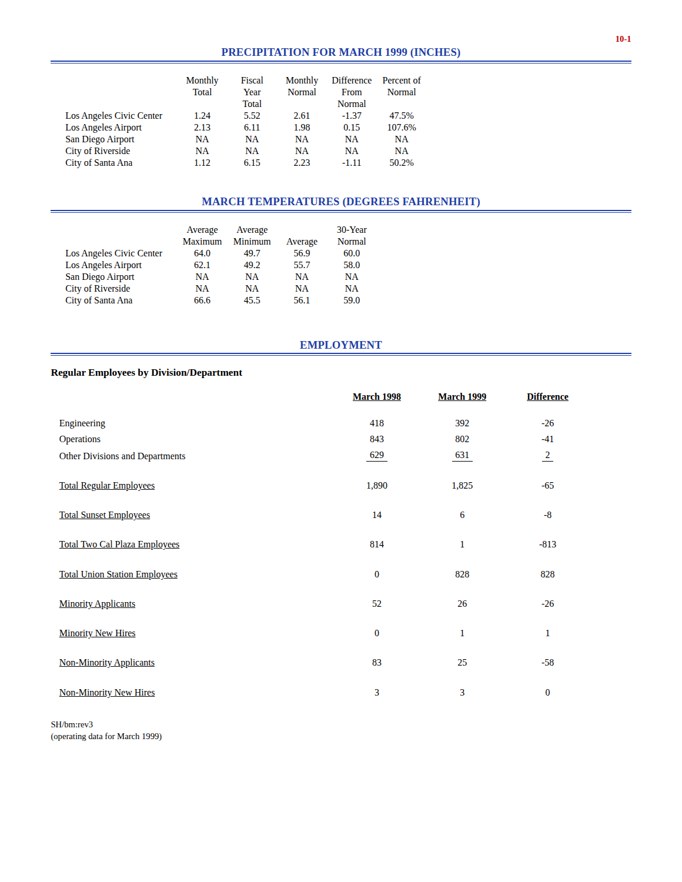10-1
PRECIPITATION FOR MARCH 1999 (INCHES)
| | Monthly | Fiscal | Monthly | Difference | Percent of |
| --- | --- | --- | --- | --- | --- |
| | Total | Year | Normal | From | Normal |
| | | Total | | Normal | |
| Los Angeles Civic Center | 1.24 | 5.52 | 2.61 | -1.37 | 47.5% |
| Los Angeles Airport | 2.13 | 6.11 | 1.98 | 0.15 | 107.6% |
| San Diego Airport | NA | NA | NA | NA | NA |
| City of Riverside | NA | NA | NA | NA | NA |
| City of Santa Ana | 1.12 | 6.15 | 2.23 | -1.11 | 50.2% |
MARCH TEMPERATURES (DEGREES FAHRENHEIT)
| | Average | Average | | 30-Year |
| --- | --- | --- | --- | --- |
| | Maximum | Minimum | Average | Normal |
| Los Angeles Civic Center | 64.0 | 49.7 | 56.9 | 60.0 |
| Los Angeles Airport | 62.1 | 49.2 | 55.7 | 58.0 |
| San Diego Airport | NA | NA | NA | NA |
| City of Riverside | NA | NA | NA | NA |
| City of Santa Ana | 66.6 | 45.5 | 56.1 | 59.0 |
EMPLOYMENT
Regular Employees by Division/Department
| | March 1998 | March 1999 | Difference |
| --- | --- | --- | --- |
| Engineering | 418 | 392 | -26 |
| Operations | 843 | 802 | -41 |
| Other Divisions and Departments | 629 | 631 | 2 |
| Total Regular Employees | 1,890 | 1,825 | -65 |
| Total Sunset Employees | 14 | 6 | -8 |
| Total Two Cal Plaza Employees | 814 | 1 | -813 |
| Total Union Station Employees | 0 | 828 | 828 |
| Minority Applicants | 52 | 26 | -26 |
| Minority New Hires | 0 | 1 | 1 |
| Non-Minority Applicants | 83 | 25 | -58 |
| Non-Minority New Hires | 3 | 3 | 0 |
SH/bm:rev3
(operating data for March 1999)